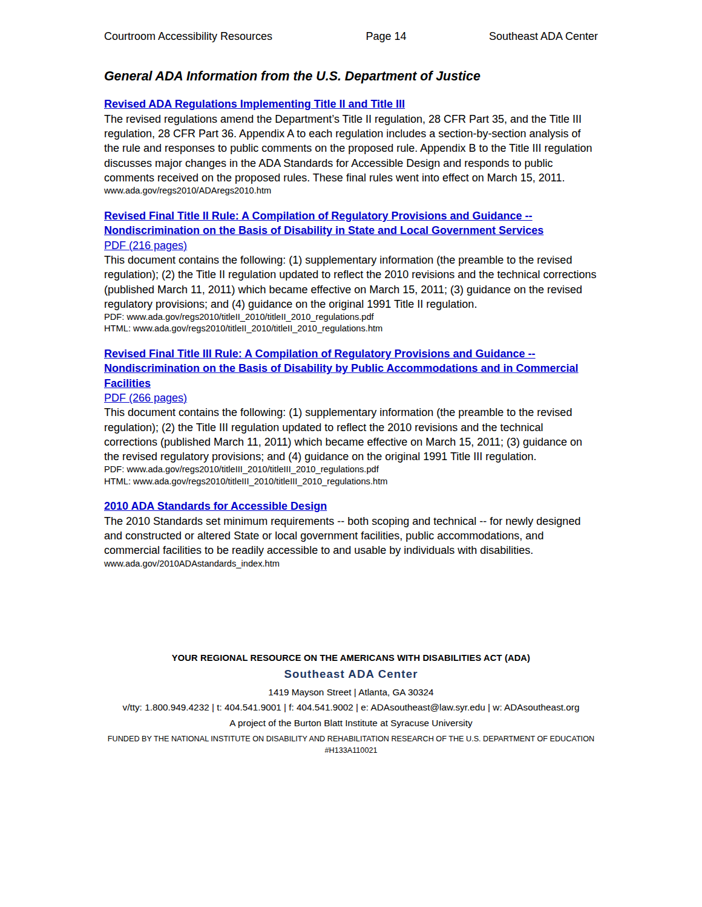Courtroom Accessibility Resources
Page 14
Southeast ADA Center
General ADA Information from the U.S. Department of Justice
Revised ADA Regulations Implementing Title II and Title III
The revised regulations amend the Department’s Title II regulation, 28 CFR Part 35, and the Title III regulation, 28 CFR Part 36. Appendix A to each regulation includes a section-by-section analysis of the rule and responses to public comments on the proposed rule. Appendix B to the Title III regulation discusses major changes in the ADA Standards for Accessible Design and responds to public comments received on the proposed rules. These final rules went into effect on March 15, 2011.
www.ada.gov/regs2010/ADAregs2010.htm
Revised Final Title II Rule: A Compilation of Regulatory Provisions and Guidance -- Nondiscrimination on the Basis of Disability in State and Local Government Services
PDF (216 pages)
This document contains the following: (1) supplementary information (the preamble to the revised regulation); (2) the Title II regulation updated to reflect the 2010 revisions and the technical corrections (published March 11, 2011) which became effective on March 15, 2011; (3) guidance on the revised regulatory provisions; and (4) guidance on the original 1991 Title II regulation.
PDF: www.ada.gov/regs2010/titleII_2010/titleII_2010_regulations.pdf
HTML: www.ada.gov/regs2010/titleII_2010/titleII_2010_regulations.htm
Revised Final Title III Rule: A Compilation of Regulatory Provisions and Guidance -- Nondiscrimination on the Basis of Disability by Public Accommodations and in Commercial Facilities
PDF (266 pages)
This document contains the following: (1) supplementary information (the preamble to the revised regulation); (2) the Title III regulation updated to reflect the 2010 revisions and the technical corrections (published March 11, 2011) which became effective on March 15, 2011; (3) guidance on the revised regulatory provisions; and (4) guidance on the original 1991 Title III regulation.
PDF: www.ada.gov/regs2010/titleIII_2010/titleIII_2010_regulations.pdf
HTML: www.ada.gov/regs2010/titleIII_2010/titleIII_2010_regulations.htm
2010 ADA Standards for Accessible Design
The 2010 Standards set minimum requirements -- both scoping and technical -- for newly designed and constructed or altered State or local government facilities, public accommodations, and commercial facilities to be readily accessible to and usable by individuals with disabilities.
www.ada.gov/2010ADAstandards_index.htm
YOUR REGIONAL RESOURCE ON THE AMERICANS WITH DISABILITIES ACT (ADA)
Southeast ADA Center
1419 Mayson Street | Atlanta, GA 30324
v/tty: 1.800.949.4232 | t: 404.541.9001 | f: 404.541.9002 | e: ADAsoutheast@law.syr.edu | w: ADAsoutheast.org
A project of the Burton Blatt Institute at Syracuse University
FUNDED BY THE NATIONAL INSTITUTE ON DISABILITY AND REHABILITATION RESEARCH OF THE U.S. DEPARTMENT OF EDUCATION #H133A110021